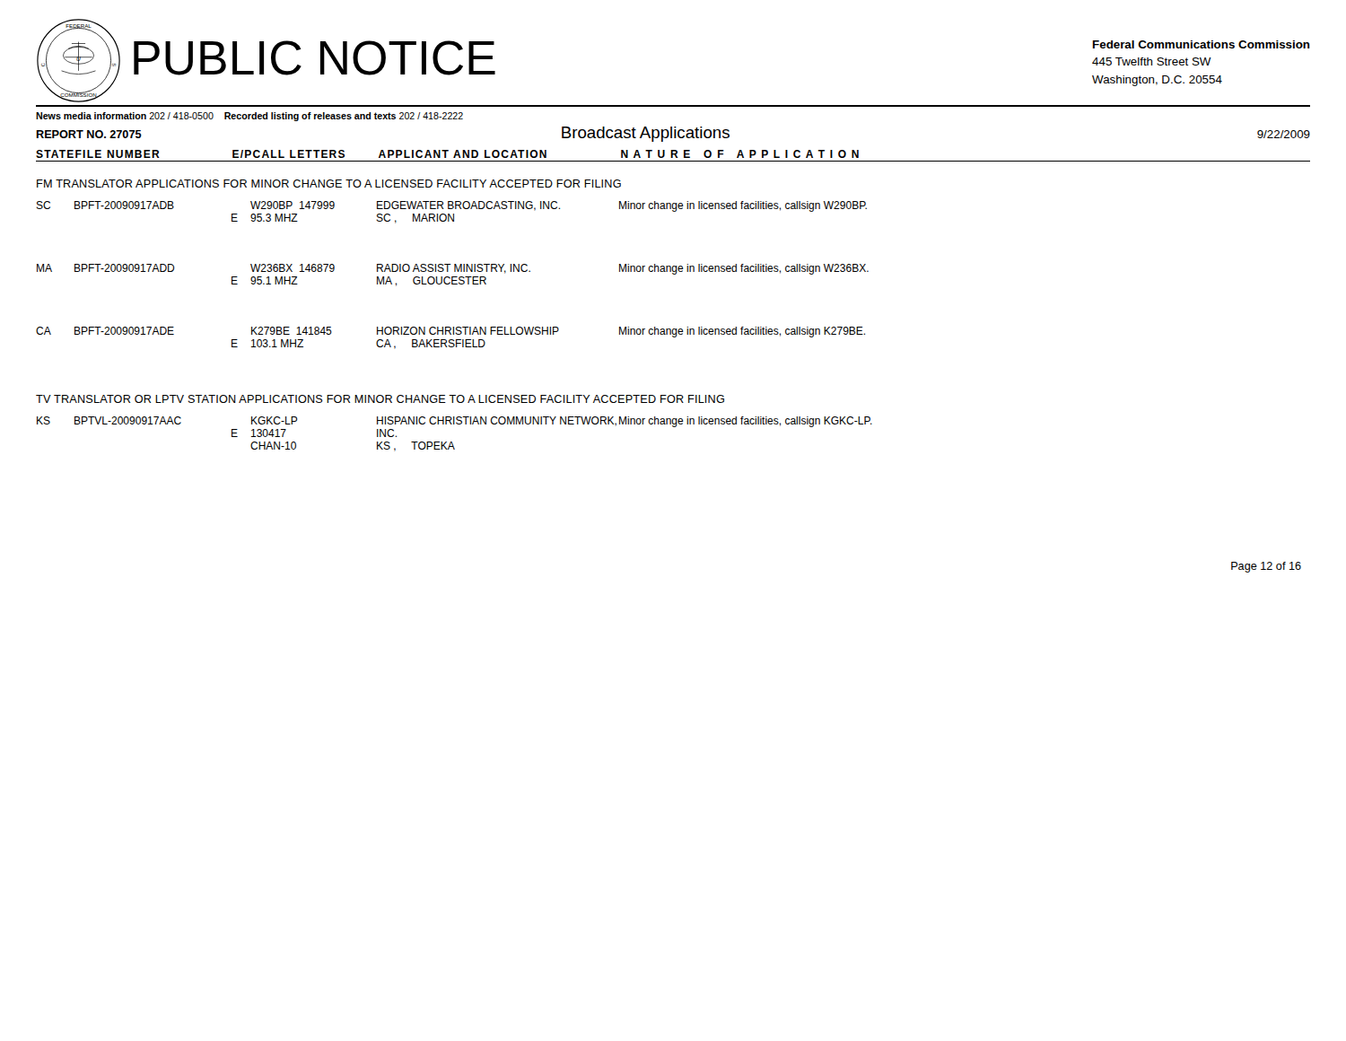FEDERAL COMMISSION C S U
PUBLIC NOTICE
Federal Communications Commission
445 Twelfth Street SW
Washington, D.C. 20554
News media information 202 / 418-0500 Recorded listing of releases and texts 202 / 418-2222
REPORT NO. 27075
Broadcast Applications
9/22/2009
| STATE | FILE NUMBER | E/P | CALL LETTERS | APPLICANT AND LOCATION | N A T U R E O F A P P L I C A T I O N |
FM TRANSLATOR APPLICATIONS FOR MINOR CHANGE TO A LICENSED FACILITY ACCEPTED FOR FILING
| SC | BPFT-20090917ADB | E | W290BP 147999 95.3 MHZ | EDGEWATER BROADCASTING, INC. SC , MARION | Minor change in licensed facilities, callsign W290BP. |
| MA | BPFT-20090917ADD | E | W236BX 146879 95.1 MHZ | RADIO ASSIST MINISTRY, INC. MA , GLOUCESTER | Minor change in licensed facilities, callsign W236BX. |
| CA | BPFT-20090917ADE | E | K279BE 141845 103.1 MHZ | HORIZON CHRISTIAN FELLOWSHIP CA , BAKERSFIELD | Minor change in licensed facilities, callsign K279BE. |
TV TRANSLATOR OR LPTV STATION APPLICATIONS FOR MINOR CHANGE TO A LICENSED FACILITY ACCEPTED FOR FILING
| KS | BPTVL-20090917AAC | E | KGKC-LP 130417 CHAN-10 | HISPANIC CHRISTIAN COMMUNITY NETWORK, INC. KS , TOPEKA | Minor change in licensed facilities, callsign KGKC-LP. |
Page 12 of 16